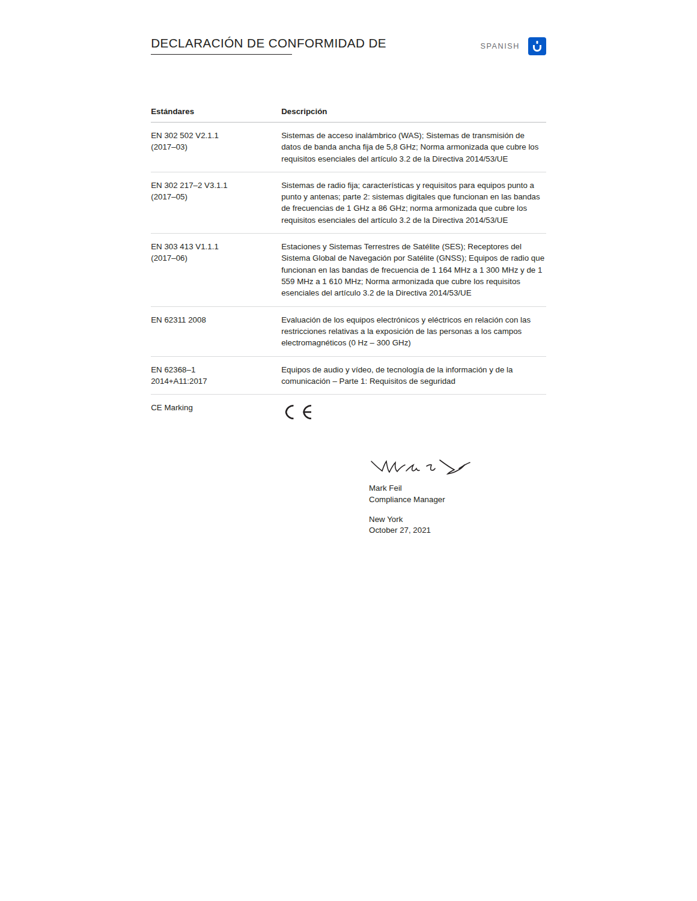DECLARACIÓN DE CONFORMIDAD DE
Spanish
| Estándares | Descripción |
| --- | --- |
| EN 302 502 V2.1.1 (2017–03) | Sistemas de acceso inalámbrico (WAS); Sistemas de transmisión de datos de banda ancha fija de 5,8 GHz; Norma armonizada que cubre los requisitos esenciales del artículo 3.2 de la Directiva 2014/53/UE |
| EN 302 217–2 V3.1.1 (2017–05) | Sistemas de radio fija; características y requisitos para equipos punto a punto y antenas; parte 2: sistemas digitales que funcionan en las bandas de frecuencias de 1 GHz a 86 GHz; norma armonizada que cubre los requisitos esenciales del artículo 3.2 de la Directiva 2014/53/UE |
| EN 303 413 V1.1.1 (2017–06) | Estaciones y Sistemas Terrestres de Satélite (SES); Receptores del Sistema Global de Navegación por Satélite (GNSS); Equipos de radio que funcionan en las bandas de frecuencia de 1 164 MHz a 1 300 MHz y de 1 559 MHz a 1 610 MHz; Norma armonizada que cubre los requisitos esenciales del artículo 3.2 de la Directiva 2014/53/UE |
| EN 62311 2008 | Evaluación de los equipos electrónicos y eléctricos en relación con las restricciones relativas a la exposición de las personas a los campos electromagnéticos (0 Hz – 300 GHz) |
| EN 62368–1 2014+A11:2017 | Equipos de audio y vídeo, de tecnología de la información y de la comunicación – Parte 1: Requisitos de seguridad |
| CE Marking | |
Mark Feil
Compliance Manager
New York
October 27, 2021